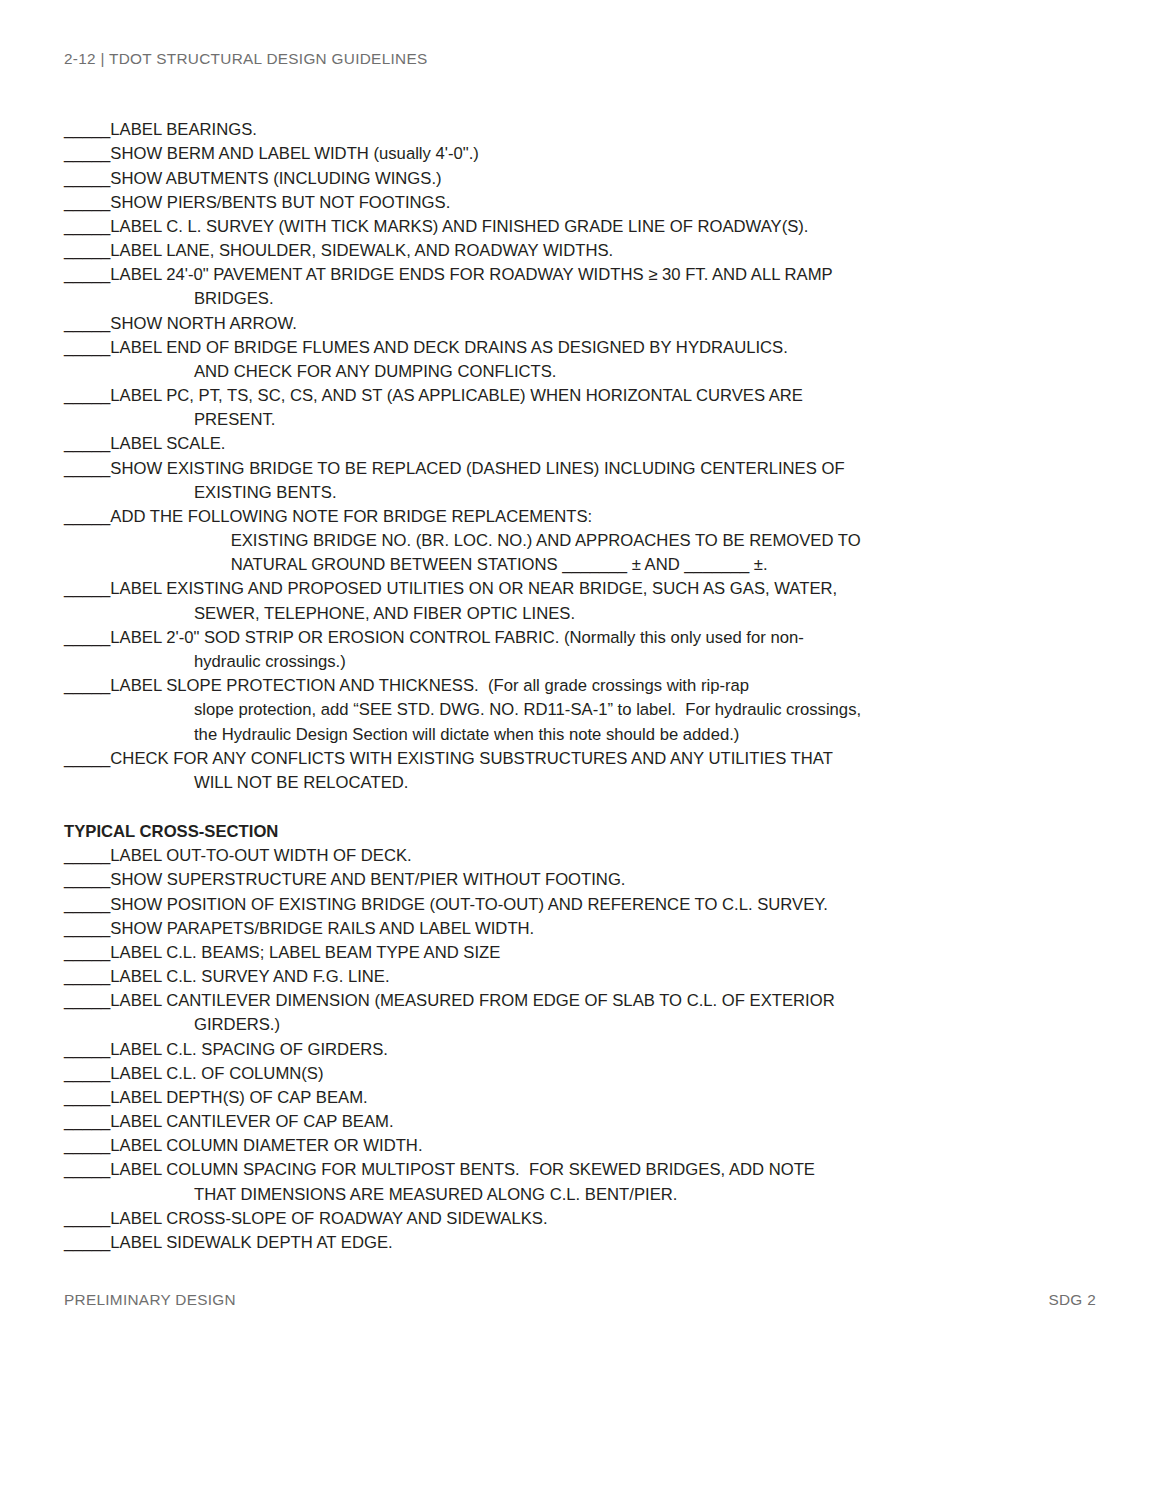2-12 | TDOT STRUCTURAL DESIGN GUIDELINES
LABEL BEARINGS.
SHOW BERM AND LABEL WIDTH (usually 4'-0".)
SHOW ABUTMENTS (INCLUDING WINGS.)
SHOW PIERS/BENTS BUT NOT FOOTINGS.
LABEL C. L. SURVEY (WITH TICK MARKS) AND FINISHED GRADE LINE OF ROADWAY(S).
LABEL LANE, SHOULDER, SIDEWALK, AND ROADWAY WIDTHS.
LABEL 24'-0" PAVEMENT AT BRIDGE ENDS FOR ROADWAY WIDTHS ≥ 30 FT. AND ALL RAMP
BRIDGES.
SHOW NORTH ARROW.
LABEL END OF BRIDGE FLUMES AND DECK DRAINS AS DESIGNED BY HYDRAULICS.
AND CHECK FOR ANY DUMPING CONFLICTS.
LABEL PC, PT, TS, SC, CS, AND ST (AS APPLICABLE) WHEN HORIZONTAL CURVES ARE
PRESENT.
LABEL SCALE.
SHOW EXISTING BRIDGE TO BE REPLACED (DASHED LINES) INCLUDING CENTERLINES OF
EXISTING BENTS.
ADD THE FOLLOWING NOTE FOR BRIDGE REPLACEMENTS: EXISTING BRIDGE NO. (BR. LOC. NO.) AND APPROACHES TO BE REMOVED TO NATURAL GROUND BETWEEN STATIONS _______ ± AND _______ ±.
LABEL EXISTING AND PROPOSED UTILITIES ON OR NEAR BRIDGE, SUCH AS GAS, WATER,
SEWER, TELEPHONE, AND FIBER OPTIC LINES.
LABEL 2'-0" SOD STRIP OR EROSION CONTROL FABRIC. (Normally this only used for non-
hydraulic crossings.)
LABEL SLOPE PROTECTION AND THICKNESS. (For all grade crossings with rip-rap
slope protection, add “SEE STD. DWG. NO. RD11-SA-1” to label. For hydraulic crossings, the Hydraulic Design Section will dictate when this note should be added.)
CHECK FOR ANY CONFLICTS WITH EXISTING SUBSTRUCTURES AND ANY UTILITIES THAT
WILL NOT BE RELOCATED.
TYPICAL CROSS-SECTION
LABEL OUT-TO-OUT WIDTH OF DECK.
SHOW SUPERSTRUCTURE AND BENT/PIER WITHOUT FOOTING.
SHOW POSITION OF EXISTING BRIDGE (OUT-TO-OUT) AND REFERENCE TO C.L. SURVEY.
SHOW PARAPETS/BRIDGE RAILS AND LABEL WIDTH.
LABEL C.L. BEAMS; LABEL BEAM TYPE AND SIZE
LABEL C.L. SURVEY AND F.G. LINE.
LABEL CANTILEVER DIMENSION (MEASURED FROM EDGE OF SLAB TO C.L. OF EXTERIOR
GIRDERS.)
LABEL C.L. SPACING OF GIRDERS.
LABEL C.L. OF COLUMN(S)
LABEL DEPTH(S) OF CAP BEAM.
LABEL CANTILEVER OF CAP BEAM.
LABEL COLUMN DIAMETER OR WIDTH.
LABEL COLUMN SPACING FOR MULTIPOST BENTS. FOR SKEWED BRIDGES, ADD NOTE
THAT DIMENSIONS ARE MEASURED ALONG C.L. BENT/PIER.
LABEL CROSS-SLOPE OF ROADWAY AND SIDEWALKS.
LABEL SIDEWALK DEPTH AT EDGE.
PRELIMINARY DESIGN SDG 2